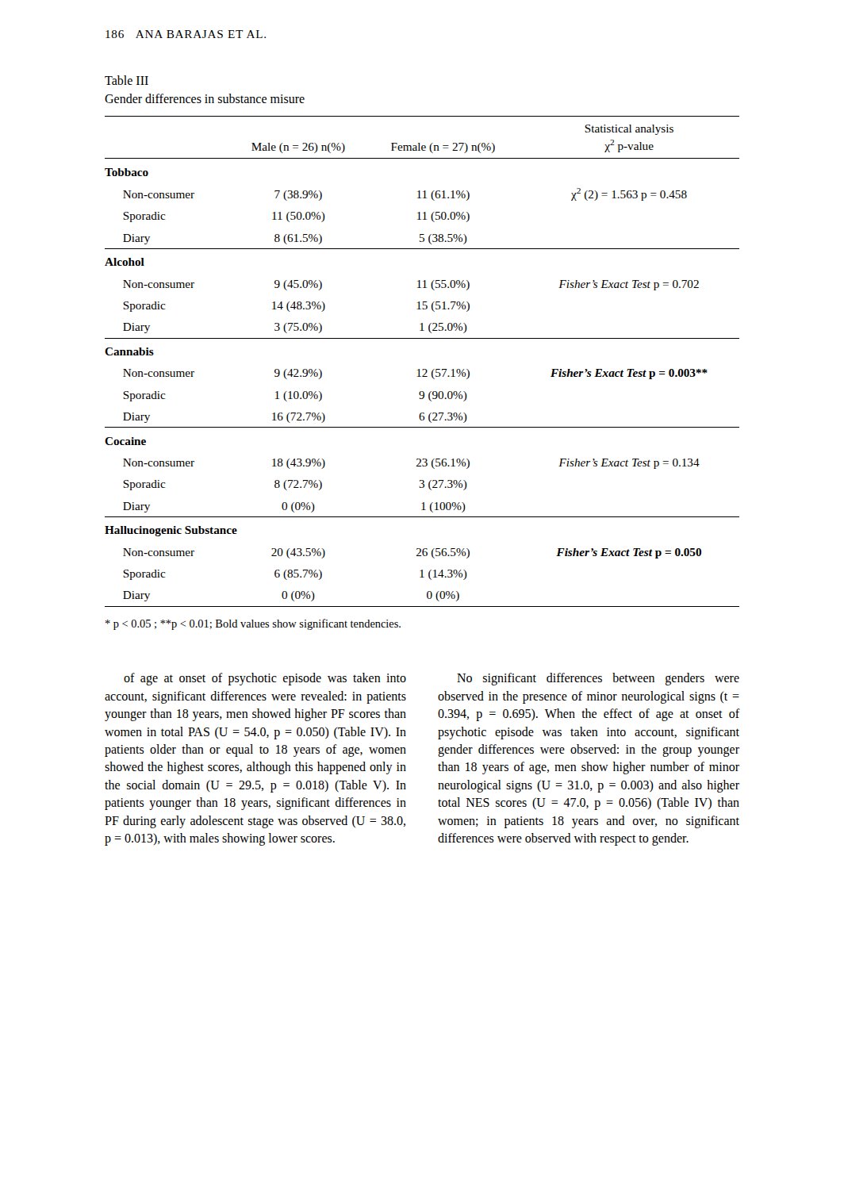186 ANA BARAJAS ET AL.
Table III Gender differences in substance misure
| | Male (n = 26) n(%) | Female (n = 27) n(%) | Statistical analysis χ 2 p-value |
| --- | --- | --- | --- |
| Tobbaco |
| Non-consumer | 7 (38.9%) | 11 (61.1%) | χ 2 (2) = 1.563 p = 0.458 |
| Sporadic | 11 (50.0%) | 11 (50.0%) | |
| Diary | 8 (61.5%) | 5 (38.5%) | |
| Alcohol |
| Non-consumer | 9 (45.0%) | 11 (55.0%) | Fisher’s Exact Test p = 0.702 |
| Sporadic | 14 (48.3%) | 15 (51.7%) | |
| Diary | 3 (75.0%) | 1 (25.0%) | |
| Cannabis |
| Non-consumer | 9 (42.9%) | 12 (57.1%) | Fisher’s Exact Test p = 0.003** |
| Sporadic | 1 (10.0%) | 9 (90.0%) | |
| Diary | 16 (72.7%) | 6 (27.3%) | |
| Cocaine |
| Non-consumer | 18 (43.9%) | 23 (56.1%) | Fisher’s Exact Test p = 0.134 |
| Sporadic | 8 (72.7%) | 3 (27.3%) | |
| Diary | 0 (0%) | 1 (100%) | |
| Hallucinogenic Substance |
| Non-consumer | 20 (43.5%) | 26 (56.5%) | Fisher’s Exact Test p = 0.050 |
| Sporadic | 6 (85.7%) | 1 (14.3%) | |
| Diary | 0 (0%) | 0 (0%) | |
* p < 0.05 ; **p < 0.01; Bold values show significant tendencies.
of age at onset of psychotic episode was taken into account, significant differences were revealed: in patients younger than 18 years, men showed higher PF scores than women in total PAS (U = 54.0, p = 0.050) (Table IV). In patients older than or equal to 18 years of age, women showed the highest scores, although this happened only in the social domain (U = 29.5, p = 0.018) (Table V). In patients younger than 18 years, significant differences in PF during early adolescent stage was observed (U = 38.0, p = 0.013), with males showing lower scores.
No significant differences between genders were observed in the presence of minor neurological signs (t = 0.394, p = 0.695). When the effect of age at onset of psychotic episode was taken into account, significant gender differences were observed: in the group younger than 18 years of age, men show higher number of minor neurological signs (U = 31.0, p = 0.003) and also higher total NES scores (U = 47.0, p = 0.056) (Table IV) than women; in patients 18 years and over, no significant differences were observed with respect to gender.